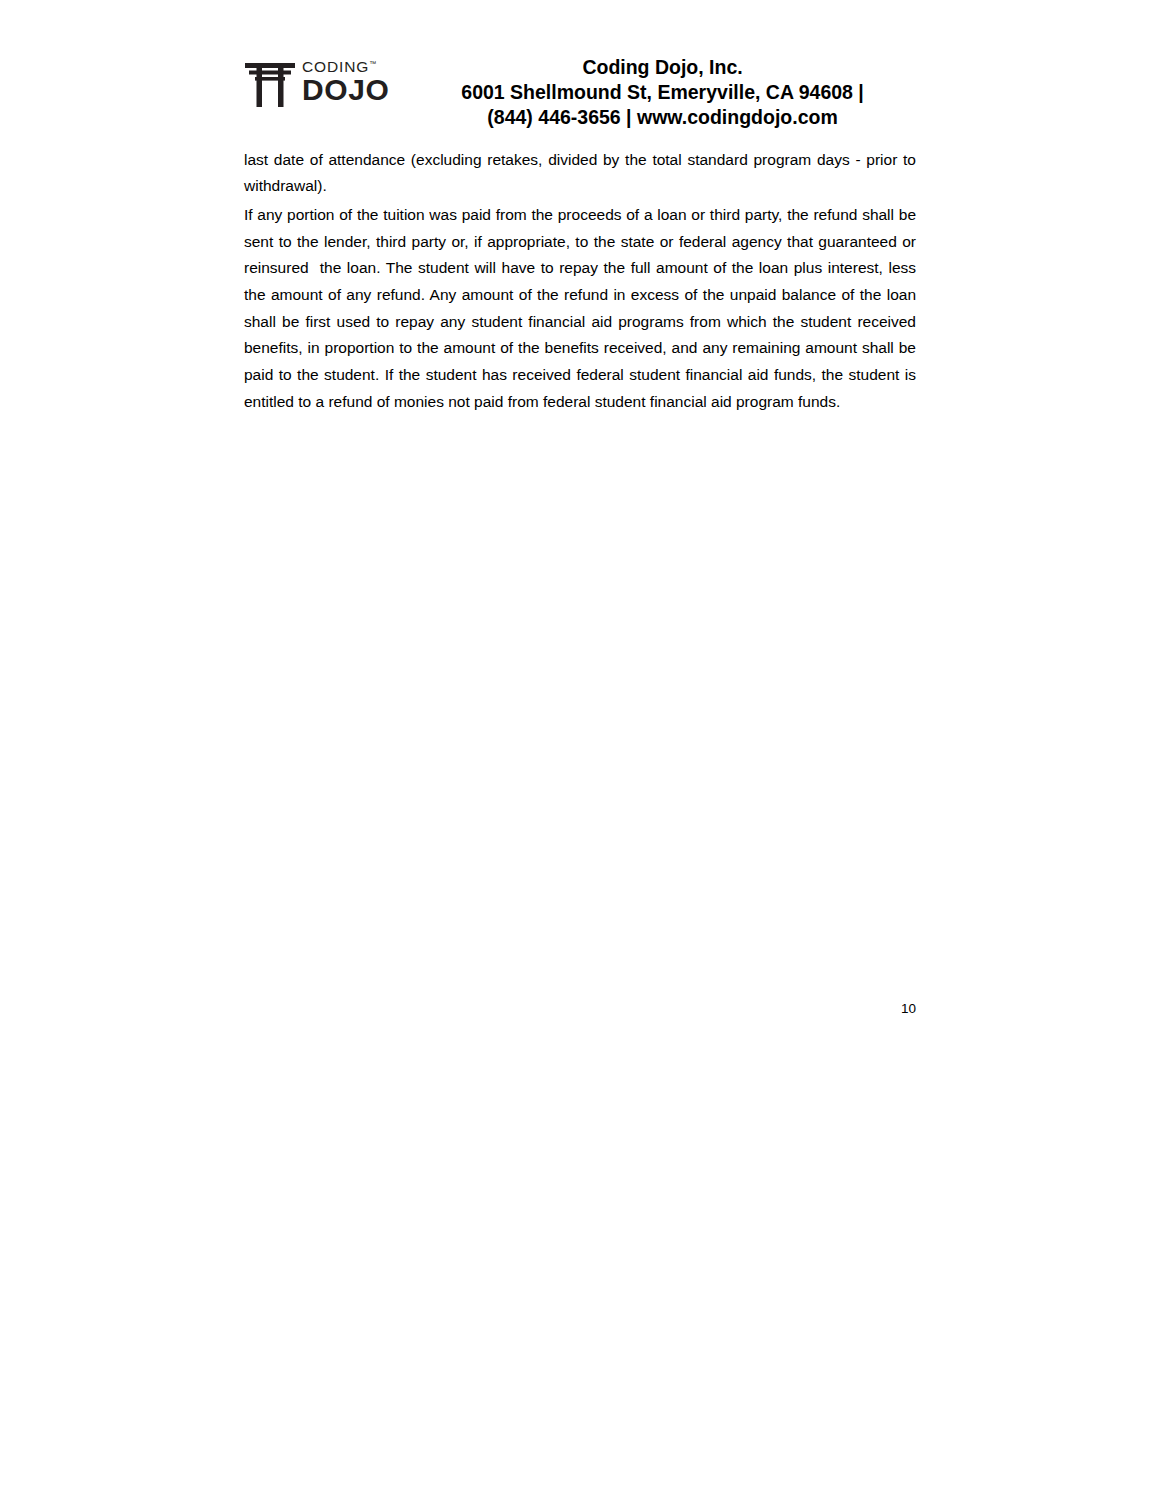CODING™ DOJO
Coding Dojo, Inc. 6001 Shellmound St, Emeryville, CA 94608 | (844) 446-3656 | www.codingdojo.com
last date of attendance (excluding retakes, divided by the total standard program days - prior to withdrawal).
If any portion of the tuition was paid from the proceeds of a loan or third party, the refund shall be sent to the lender, third party or, if appropriate, to the state or federal agency that guaranteed or reinsured the loan. The student will have to repay the full amount of the loan plus interest, less the amount of any refund. Any amount of the refund in excess of the unpaid balance of the loan shall be first used to repay any student financial aid programs from which the student received benefits, in proportion to the amount of the benefits received, and any remaining amount shall be paid to the student. If the student has received federal student financial aid funds, the student is entitled to a refund of monies not paid from federal student financial aid program funds.
10